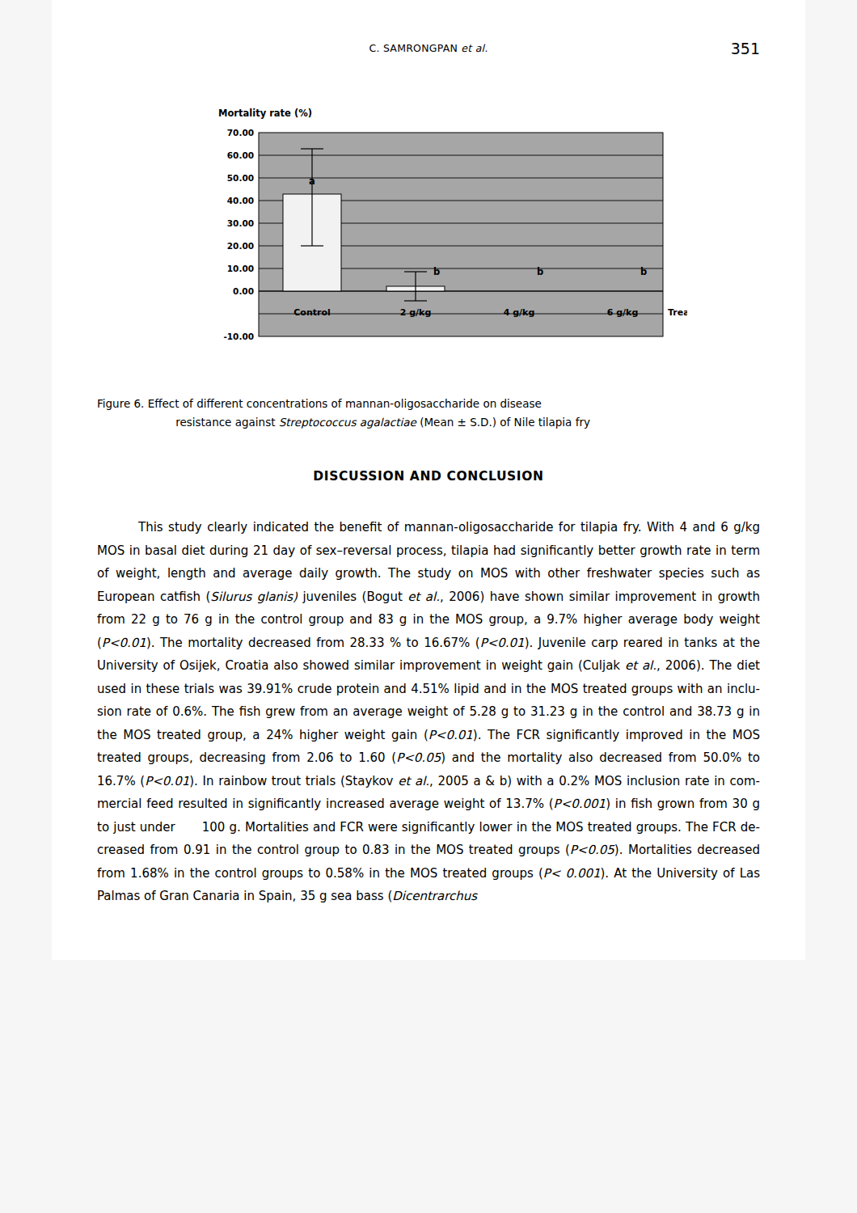C. SAMRONGPAN et al. 351
Effect of different concentrations of mannan-oligosaccharide on disease resistance against Streptococcus agalactiae of Nile tilapia fry Mortality rate (%) 70.00 60.00 50.00 40.00 30.00 20.00 10.00 0.00 -10.00 a b b b Control 2 g/kg 4 g/kg 6 g/kg Treatment
Figure 6. Effect of different concentrations of mannan-oligosaccharide on disease resistance against Streptococcus agalactiae (Mean ± S.D.) of Nile tilapia fry
DISCUSSION AND CONCLUSION
This study clearly indicated the benefit of mannan-oligosaccharide for tilapia fry. With 4 and 6 g/kg MOS in basal diet during 21 day of sex–reversal process, tilapia had significantly better growth rate in term of weight, length and average daily growth. The study on MOS with other freshwater species such as European catfish (Silurus glanis) juveniles (Bogut et al., 2006) have shown similar improvement in growth from 22 g to 76 g in the control group and 83 g in the MOS group, a 9.7% higher average body weight (P<0.01). The mortality decreased from 28.33 % to 16.67% (P<0.01). Juvenile carp reared in tanks at the University of Osijek, Croatia also showed similar improvement in weight gain (Culjak et al., 2006). The diet used in these trials was 39.91% crude protein and 4.51% lipid and in the MOS treated groups with an inclusion rate of 0.6%. The fish grew from an average weight of 5.28 g to 31.23 g in the control and 38.73 g in the MOS treated group, a 24% higher weight gain (P<0.01). The FCR significantly improved in the MOS treated groups, decreasing from 2.06 to 1.60 (P<0.05) and the mortality also decreased from 50.0% to 16.7% (P<0.01). In rainbow trout trials (Staykov et al., 2005 a & b) with a 0.2% MOS inclusion rate in commercial feed resulted in significantly increased average weight of 13.7% (P<0.001) in fish grown from 30 g to just under 100 g. Mortalities and FCR were significantly lower in the MOS treated groups. The FCR decreased from 0.91 in the control group to 0.83 in the MOS treated groups (P<0.05). Mortalities decreased from 1.68% in the control groups to 0.58% in the MOS treated groups (P< 0.001). At the University of Las Palmas of Gran Canaria in Spain, 35 g sea bass (Dicentrarchus